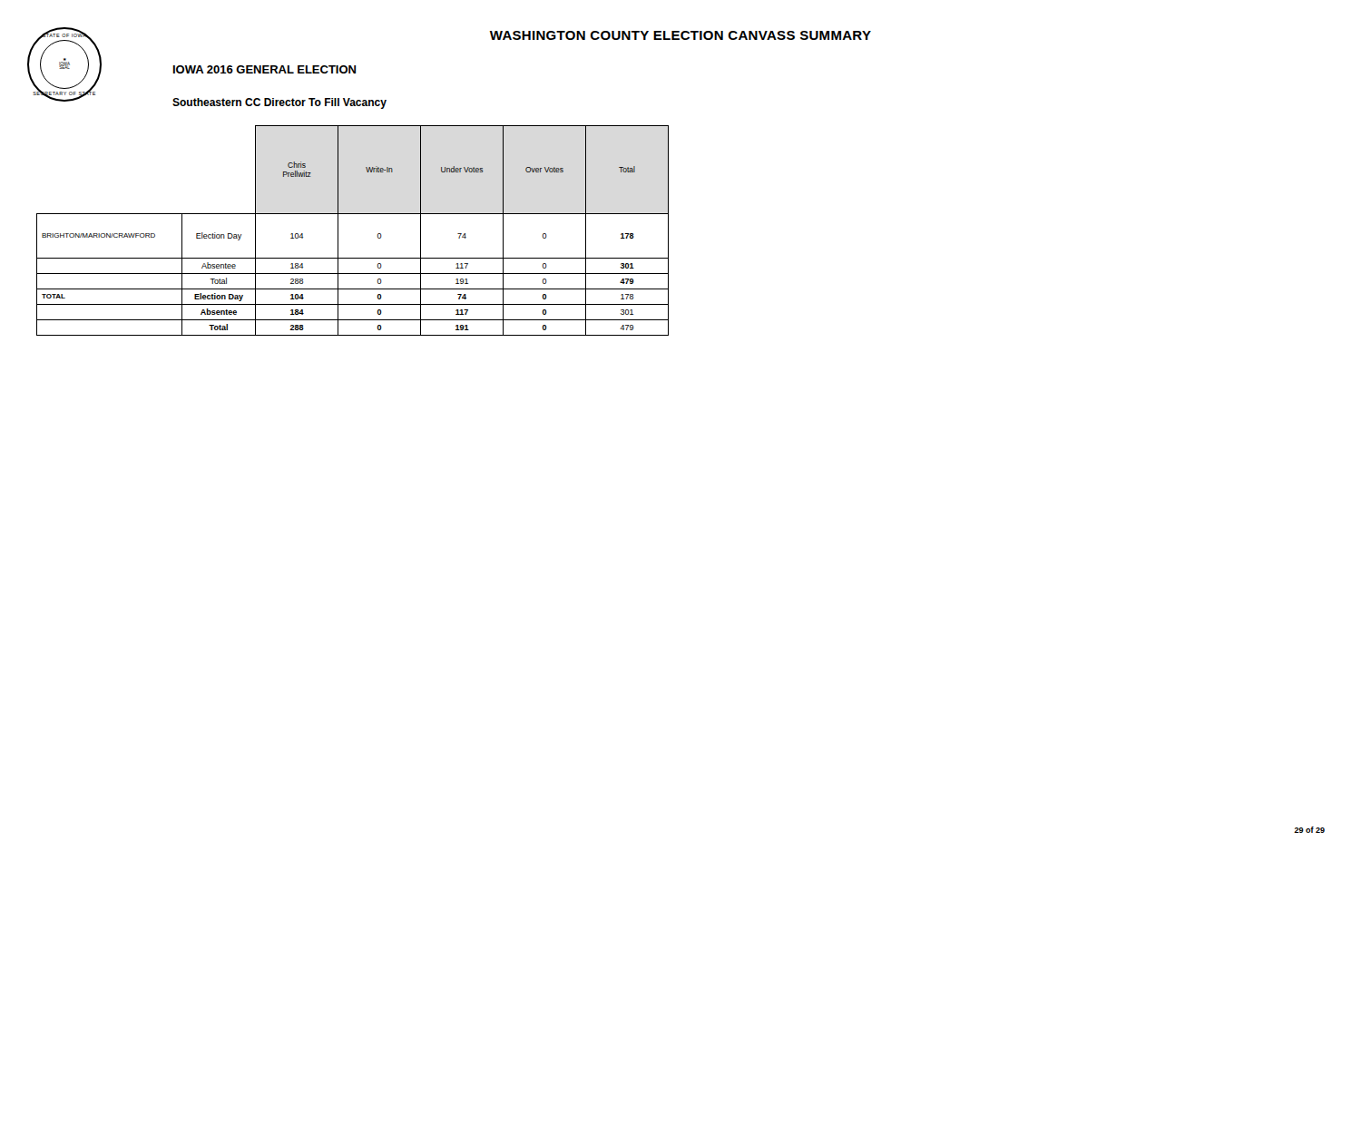STATE OF IOWA
★
IOWA
SEAL
SECRETARY OF STATE
WASHINGTON COUNTY ELECTION CANVASS SUMMARY
IOWA 2016 GENERAL ELECTION
Southeastern CC Director To Fill Vacancy
| | | Chris Prellwitz | Write-In | Under Votes | Over Votes | Total |
| --- | --- | --- | --- | --- | --- | --- |
| BRIGHTON/MARION/CRAWFORD | Election Day | 104 | 0 | 74 | 0 | 178 |
| | Absentee | 184 | 0 | 117 | 0 | 301 |
| | Total | 288 | 0 | 191 | 0 | 479 |
| TOTAL | Election Day | 104 | 0 | 74 | 0 | 178 |
| | Absentee | 184 | 0 | 117 | 0 | 301 |
| | Total | 288 | 0 | 191 | 0 | 479 |
29 of 29